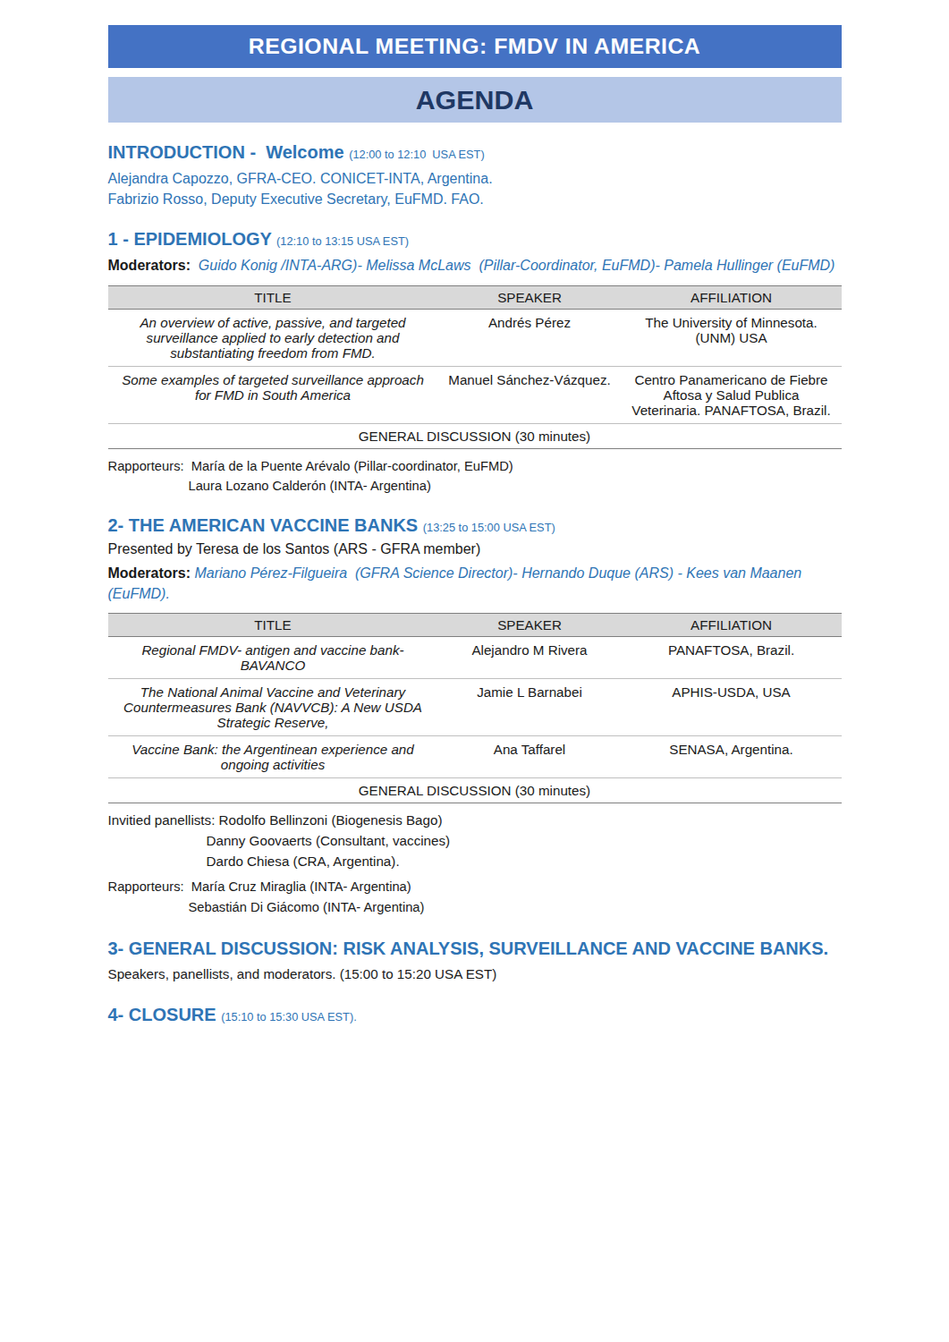REGIONAL MEETING: FMDV IN AMERICA
AGENDA
INTRODUCTION - Welcome (12:00 to 12:10 USA EST)
Alejandra Capozzo, GFRA-CEO. CONICET-INTA, Argentina.
Fabrizio Rosso, Deputy Executive Secretary, EuFMD. FAO.
1 - EPIDEMIOLOGY (12:10 to 13:15 USA EST)
Moderators: Guido Konig /INTA-ARG)- Melissa McLaws (Pillar-Coordinator, EuFMD)- Pamela Hullinger (EuFMD)
| TITLE | SPEAKER | AFFILIATION |
| --- | --- | --- |
| An overview of active, passive, and targeted surveillance applied to early detection and substantiating freedom from FMD. | Andrés Pérez | The University of Minnesota. (UNM) USA |
| Some examples of targeted surveillance approach for FMD in South America | Manuel Sánchez-Vázquez. | Centro Panamericano de Fiebre Aftosa y Salud Publica Veterinaria. PANAFTOSA, Brazil. |
| GENERAL DISCUSSION (30 minutes) |
Rapporteurs: María de la Puente Arévalo (Pillar-coordinator, EuFMD)
Laura Lozano Calderón (INTA- Argentina)
2- THE AMERICAN VACCINE BANKS (13:25 to 15:00 USA EST)
Presented by Teresa de los Santos (ARS - GFRA member)
Moderators: Mariano Pérez-Filgueira (GFRA Science Director)- Hernando Duque (ARS) - Kees van Maanen (EuFMD).
| TITLE | SPEAKER | AFFILIATION |
| --- | --- | --- |
| Regional FMDV- antigen and vaccine bank- BAVANCO | Alejandro M Rivera | PANAFTOSA, Brazil. |
| The National Animal Vaccine and Veterinary Countermeasures Bank (NAVVCB): A New USDA Strategic Reserve, | Jamie L Barnabei | APHIS-USDA, USA |
| Vaccine Bank: the Argentinean experience and ongoing activities | Ana Taffarel | SENASA, Argentina. |
| GENERAL DISCUSSION (30 minutes) |
Invitied panellists: Rodolfo Bellinzoni (Biogenesis Bago)
Danny Goovaerts (Consultant, vaccines)
Dardo Chiesa (CRA, Argentina).
Rapporteurs: María Cruz Miraglia (INTA- Argentina)
Sebastián Di Giácomo (INTA- Argentina)
3- GENERAL DISCUSSION: RISK ANALYSIS, SURVEILLANCE AND VACCINE BANKS. Speakers, panellists, and moderators. (15:00 to 15:20 USA EST)
4- CLOSURE (15:10 to 15:30 USA EST).